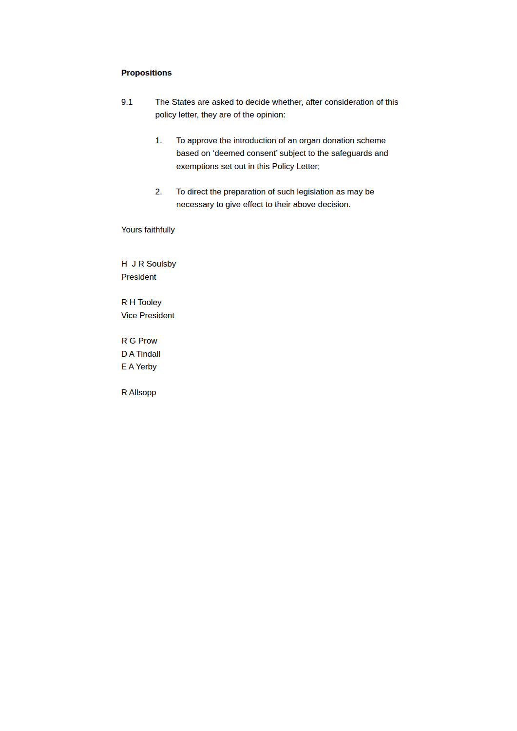Propositions
9.1
The States are asked to decide whether, after consideration of this policy letter, they are of the opinion:
1. To approve the introduction of an organ donation scheme based on ‘deemed consent’ subject to the safeguards and exemptions set out in this Policy Letter;
2. To direct the preparation of such legislation as may be necessary to give effect to their above decision.
Yours faithfully
H J R Soulsby
President
R H Tooley
Vice President
R G Prow
D A Tindall
E A Yerby
R Allsopp